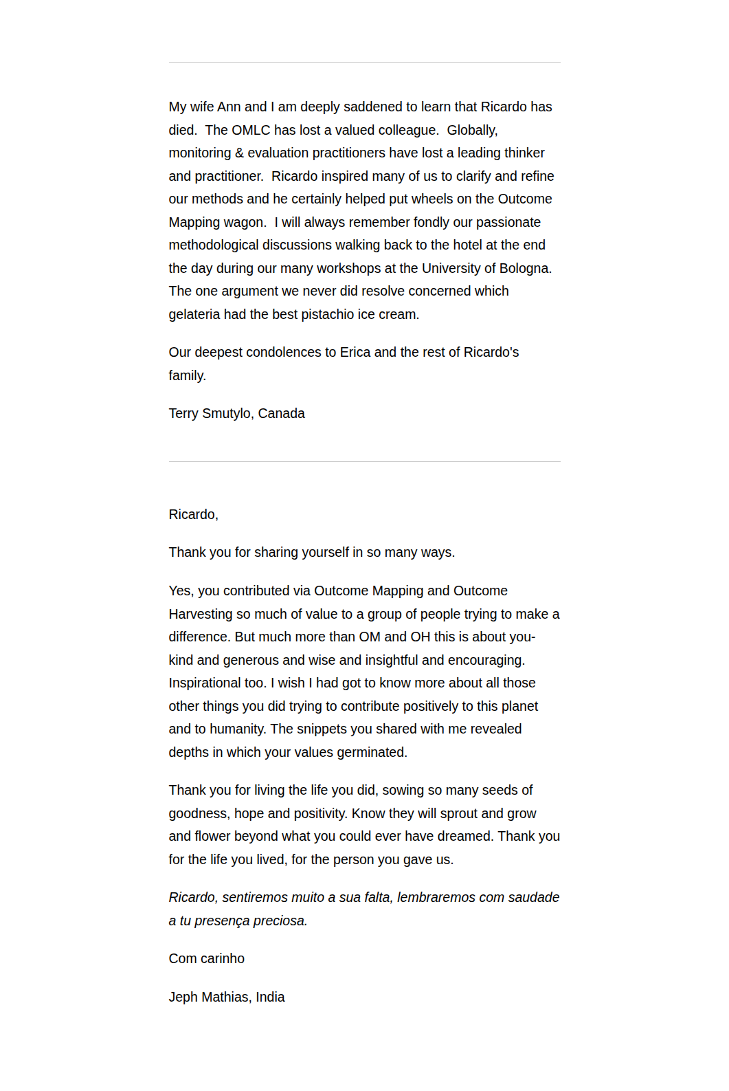My wife Ann and I am deeply saddened to learn that Ricardo has died. The OMLC has lost a valued colleague. Globally, monitoring & evaluation practitioners have lost a leading thinker and practitioner. Ricardo inspired many of us to clarify and refine our methods and he certainly helped put wheels on the Outcome Mapping wagon. I will always remember fondly our passionate methodological discussions walking back to the hotel at the end the day during our many workshops at the University of Bologna. The one argument we never did resolve concerned which gelateria had the best pistachio ice cream.
Our deepest condolences to Erica and the rest of Ricardo's family.
Terry Smutylo, Canada
Ricardo,
Thank you for sharing yourself in so many ways.
Yes, you contributed via Outcome Mapping and Outcome Harvesting so much of value to a group of people trying to make a difference. But much more than OM and OH this is about you- kind and generous and wise and insightful and encouraging. Inspirational too. I wish I had got to know more about all those other things you did trying to contribute positively to this planet and to humanity. The snippets you shared with me revealed depths in which your values germinated.
Thank you for living the life you did, sowing so many seeds of goodness, hope and positivity. Know they will sprout and grow and flower beyond what you could ever have dreamed. Thank you for the life you lived, for the person you gave us.
Ricardo, sentiremos muito a sua falta, lembraremos com saudade a tu presença preciosa.
Com carinho
Jeph Mathias, India